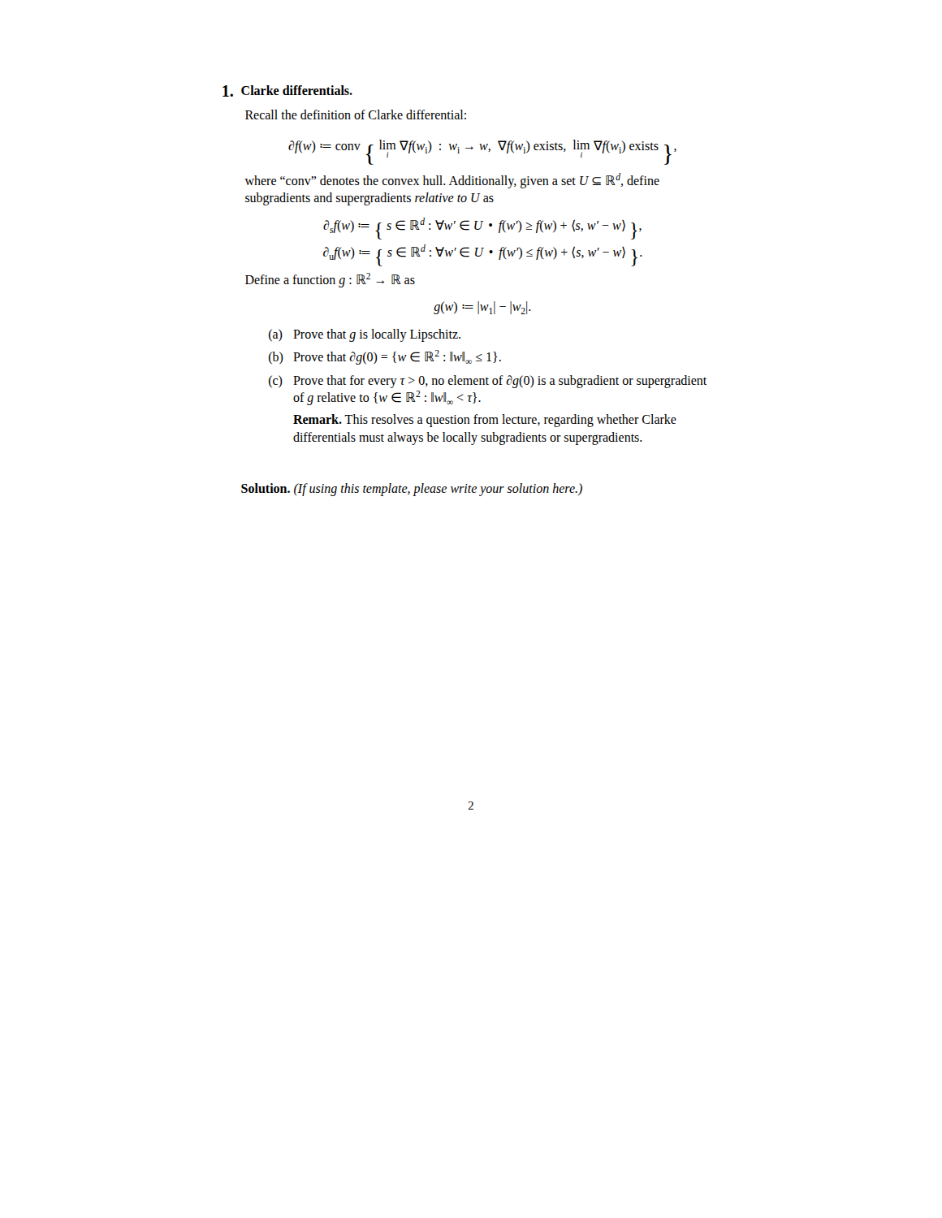1.
Clarke differentials.
Recall the definition of Clarke differential:
∂f(w) ≔ conv { lim i ∇f(wi) : wi → w, ∇f(wi) exists, lim i ∇f(wi) exists },
where “conv” denotes the convex hull. Additionally, given a set U ⊆ ℝd, define subgradients and supergradients relative to U as
∂sf(w) ≔ { s ∈ ℝd : ∀w′ ∈ U • f(w′) ≥ f(w) + ⟨s, w′ − w⟩ },
∂uf(w) ≔ { s ∈ ℝd : ∀w′ ∈ U • f(w′) ≤ f(w) + ⟨s, w′ − w⟩ }.
Define a function g : ℝ2 → ℝ as
g(w) ≔ |w1| − |w2|.
(a) Prove that g is locally Lipschitz.
(b) Prove that ∂g(0) = {w ∈ ℝ2 : ‖w‖∞ ≤ 1}.
(c) Prove that for every τ > 0, no element of ∂g(0) is a subgradient or supergradient of g relative to {w ∈ ℝ2 : ‖w‖∞ < τ}.
Remark. This resolves a question from lecture, regarding whether Clarke differentials must always be locally subgradients or supergradients.
Solution. (If using this template, please write your solution here.)
2